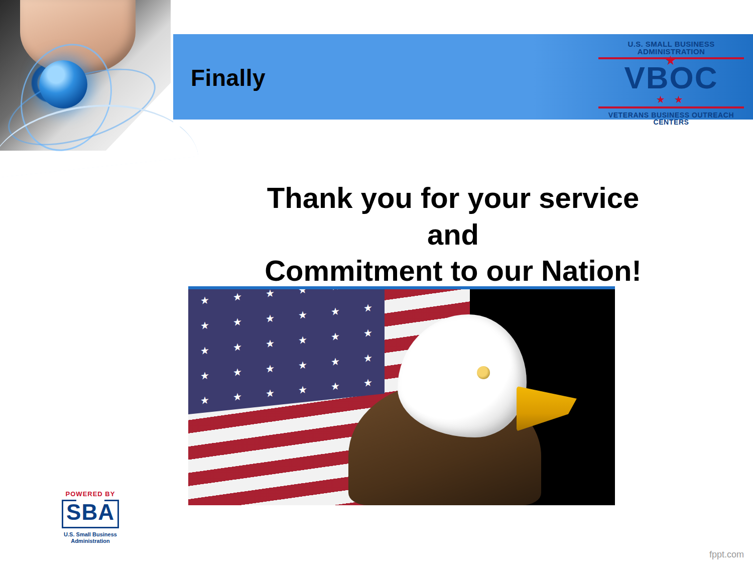Finally
U.S. SMALL BUSINESS ADMINISTRATION
VBOC★
★ ★
VETERANS BUSINESS OUTREACH CENTERS
Thank you for your service
and
Commitment to our Nation!
★★★★★★ ★★★★★★ ★★★★★★ ★★★★★★ ★★★★★★
POWERED BY
SBA
U.S. Small Business
Administration
fppt.com